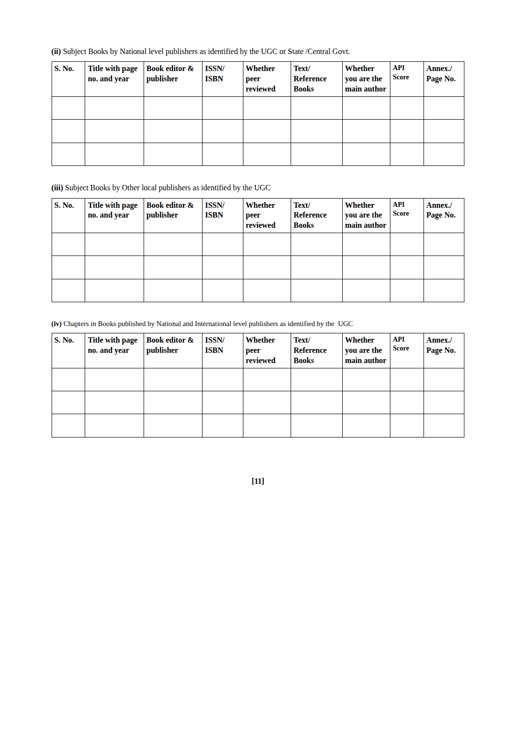(ii) Subject Books by National level publishers as identified by the UGC or State /Central Govt.
| S. No. | Title with page no. and year | Book editor & publisher | ISSN/ ISBN | Whether peer reviewed | Text/ Reference Books | Whether you are the main author | API Score | Annex./ Page No. |
| --- | --- | --- | --- | --- | --- | --- | --- | --- |
(iii) Subject Books by Other local publishers as identified by the UGC
| S. No. | Title with page no. and year | Book editor & publisher | ISSN/ ISBN | Whether peer reviewed | Text/ Reference Books | Whether you are the main author | API Score | Annex./ Page No. |
| --- | --- | --- | --- | --- | --- | --- | --- | --- |
(iv) Chapters in Books published by National and International level publishers as identified by the UGC
| S. No. | Title with page no. and year | Book editor & publisher | ISSN/ ISBN | Whether peer reviewed | Text/ Reference Books | Whether you are the main author | API Score | Annex./ Page No. |
| --- | --- | --- | --- | --- | --- | --- | --- | --- |
[11]